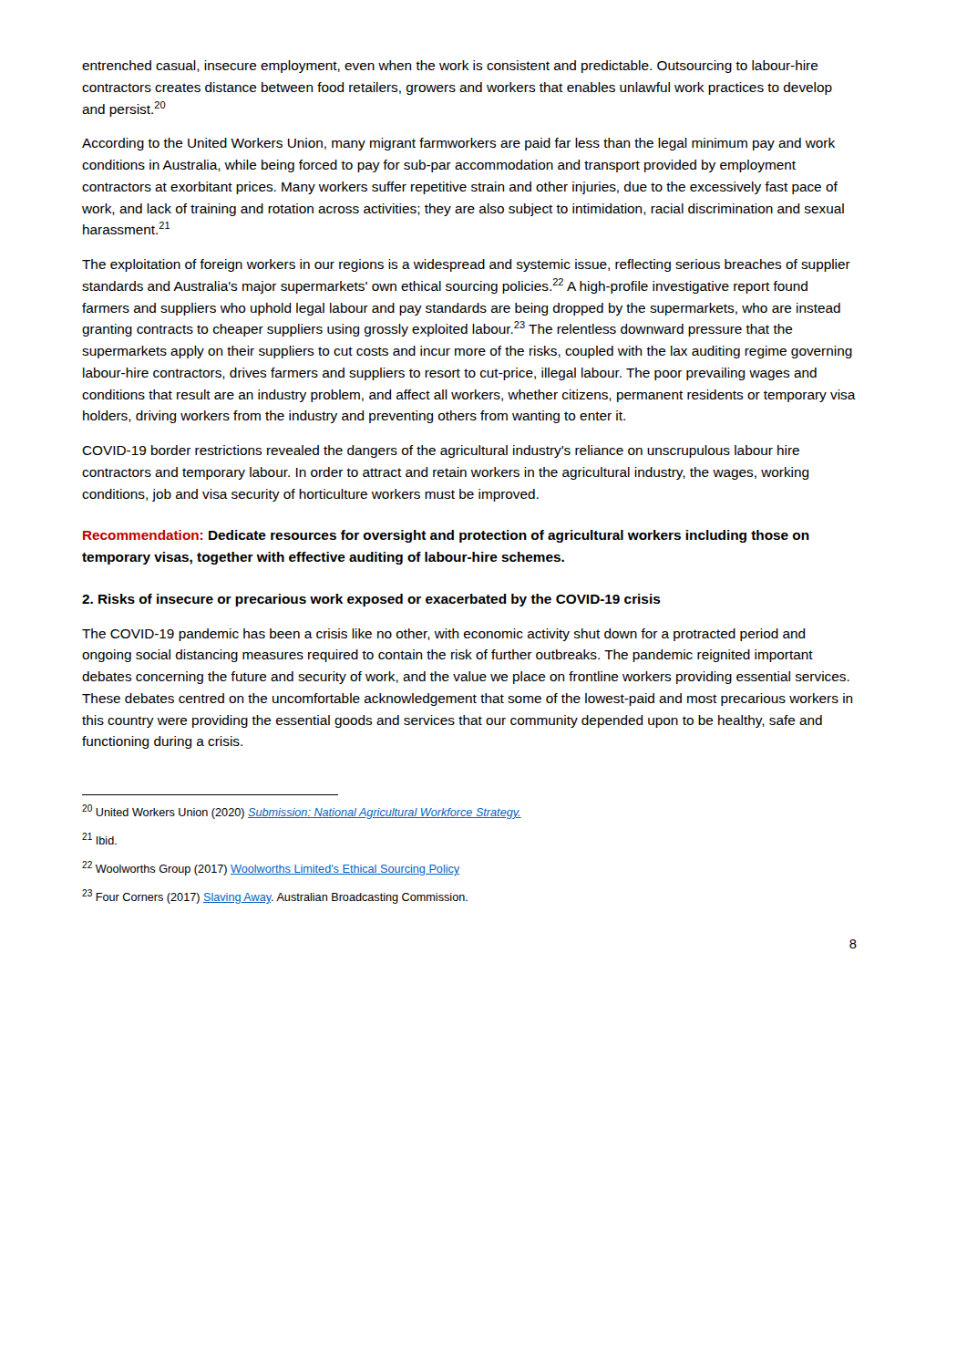entrenched casual, insecure employment, even when the work is consistent and predictable. Outsourcing to labour-hire contractors creates distance between food retailers, growers and workers that enables unlawful work practices to develop and persist.20
According to the United Workers Union, many migrant farmworkers are paid far less than the legal minimum pay and work conditions in Australia, while being forced to pay for sub-par accommodation and transport provided by employment contractors at exorbitant prices. Many workers suffer repetitive strain and other injuries, due to the excessively fast pace of work, and lack of training and rotation across activities; they are also subject to intimidation, racial discrimination and sexual harassment.21
The exploitation of foreign workers in our regions is a widespread and systemic issue, reflecting serious breaches of supplier standards and Australia's major supermarkets' own ethical sourcing policies.22 A high-profile investigative report found farmers and suppliers who uphold legal labour and pay standards are being dropped by the supermarkets, who are instead granting contracts to cheaper suppliers using grossly exploited labour.23 The relentless downward pressure that the supermarkets apply on their suppliers to cut costs and incur more of the risks, coupled with the lax auditing regime governing labour-hire contractors, drives farmers and suppliers to resort to cut-price, illegal labour. The poor prevailing wages and conditions that result are an industry problem, and affect all workers, whether citizens, permanent residents or temporary visa holders, driving workers from the industry and preventing others from wanting to enter it.
COVID-19 border restrictions revealed the dangers of the agricultural industry's reliance on unscrupulous labour hire contractors and temporary labour. In order to attract and retain workers in the agricultural industry, the wages, working conditions, job and visa security of horticulture workers must be improved.
Recommendation: Dedicate resources for oversight and protection of agricultural workers including those on temporary visas, together with effective auditing of labour-hire schemes.
2. Risks of insecure or precarious work exposed or exacerbated by the COVID-19 crisis
The COVID-19 pandemic has been a crisis like no other, with economic activity shut down for a protracted period and ongoing social distancing measures required to contain the risk of further outbreaks. The pandemic reignited important debates concerning the future and security of work, and the value we place on frontline workers providing essential services. These debates centred on the uncomfortable acknowledgement that some of the lowest-paid and most precarious workers in this country were providing the essential goods and services that our community depended upon to be healthy, safe and functioning during a crisis.
20 United Workers Union (2020) Submission: National Agricultural Workforce Strategy.
21 Ibid.
22 Woolworths Group (2017) Woolworths Limited's Ethical Sourcing Policy
23 Four Corners (2017) Slaving Away. Australian Broadcasting Commission.
8